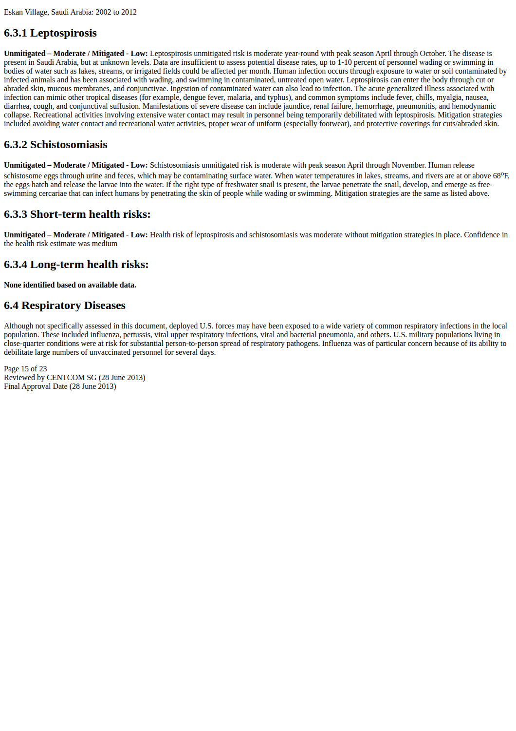Eskan Village, Saudi Arabia: 2002 to 2012
6.3.1 Leptospirosis
Unmitigated – Moderate / Mitigated - Low: Leptospirosis unmitigated risk is moderate year-round with peak season April through October. The disease is present in Saudi Arabia, but at unknown levels. Data are insufficient to assess potential disease rates, up to 1-10 percent of personnel wading or swimming in bodies of water such as lakes, streams, or irrigated fields could be affected per month. Human infection occurs through exposure to water or soil contaminated by infected animals and has been associated with wading, and swimming in contaminated, untreated open water. Leptospirosis can enter the body through cut or abraded skin, mucous membranes, and conjunctivae. Ingestion of contaminated water can also lead to infection. The acute generalized illness associated with infection can mimic other tropical diseases (for example, dengue fever, malaria, and typhus), and common symptoms include fever, chills, myalgia, nausea, diarrhea, cough, and conjunctival suffusion. Manifestations of severe disease can include jaundice, renal failure, hemorrhage, pneumonitis, and hemodynamic collapse. Recreational activities involving extensive water contact may result in personnel being temporarily debilitated with leptospirosis. Mitigation strategies included avoiding water contact and recreational water activities, proper wear of uniform (especially footwear), and protective coverings for cuts/abraded skin.
6.3.2 Schistosomiasis
Unmitigated – Moderate / Mitigated - Low: Schistosomiasis unmitigated risk is moderate with peak season April through November. Human release schistosome eggs through urine and feces, which may be contaminating surface water. When water temperatures in lakes, streams, and rivers are at or above 68oF, the eggs hatch and release the larvae into the water. If the right type of freshwater snail is present, the larvae penetrate the snail, develop, and emerge as free-swimming cercariae that can infect humans by penetrating the skin of people while wading or swimming. Mitigation strategies are the same as listed above.
6.3.3 Short-term health risks:
Unmitigated – Moderate / Mitigated - Low: Health risk of leptospirosis and schistosomiasis was moderate without mitigation strategies in place. Confidence in the health risk estimate was medium
6.3.4 Long-term health risks:
None identified based on available data.
6.4 Respiratory Diseases
Although not specifically assessed in this document, deployed U.S. forces may have been exposed to a wide variety of common respiratory infections in the local population. These included influenza, pertussis, viral upper respiratory infections, viral and bacterial pneumonia, and others. U.S. military populations living in close-quarter conditions were at risk for substantial person-to-person spread of respiratory pathogens. Influenza was of particular concern because of its ability to debilitate large numbers of unvaccinated personnel for several days.
Page 15 of 23
Reviewed by CENTCOM SG (28 June 2013)
Final Approval Date (28 June 2013)